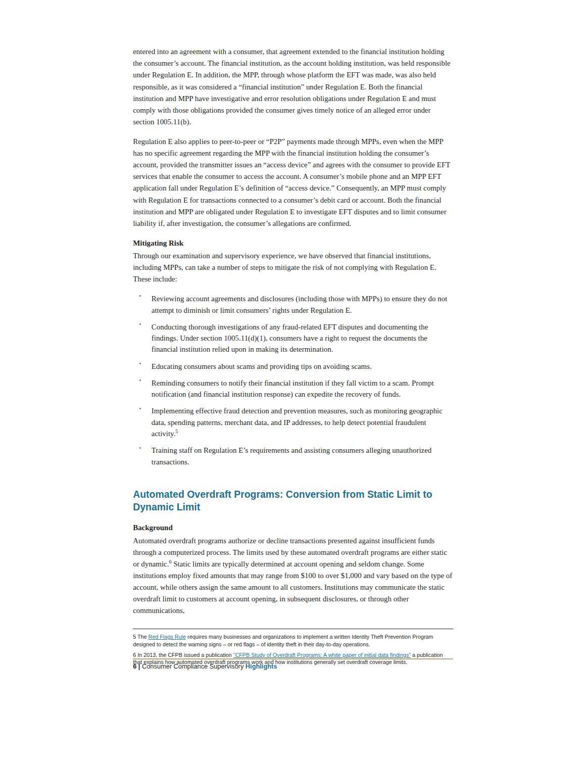entered into an agreement with a consumer, that agreement extended to the financial institution holding the consumer’s account. The financial institution, as the account holding institution, was held responsible under Regulation E. In addition, the MPP, through whose platform the EFT was made, was also held responsible, as it was considered a “financial institution” under Regulation E. Both the financial institution and MPP have investigative and error resolution obligations under Regulation E and must comply with those obligations provided the consumer gives timely notice of an alleged error under section 1005.11(b).
Regulation E also applies to peer-to-peer or “P2P” payments made through MPPs, even when the MPP has no specific agreement regarding the MPP with the financial institution holding the consumer’s account, provided the transmitter issues an “access device” and agrees with the consumer to provide EFT services that enable the consumer to access the account. A consumer’s mobile phone and an MPP EFT application fall under Regulation E’s definition of “access device.” Consequently, an MPP must comply with Regulation E for transactions connected to a consumer’s debit card or account. Both the financial institution and MPP are obligated under Regulation E to investigate EFT disputes and to limit consumer liability if, after investigation, the consumer’s allegations are confirmed.
Mitigating Risk
Through our examination and supervisory experience, we have observed that financial institutions, including MPPs, can take a number of steps to mitigate the risk of not complying with Regulation E. These include:
Reviewing account agreements and disclosures (including those with MPPs) to ensure they do not attempt to diminish or limit consumers’ rights under Regulation E.
Conducting thorough investigations of any fraud-related EFT disputes and documenting the findings. Under section 1005.11(d)(1), consumers have a right to request the documents the financial institution relied upon in making its determination.
Educating consumers about scams and providing tips on avoiding scams.
Reminding consumers to notify their financial institution if they fall victim to a scam. Prompt notification (and financial institution response) can expedite the recovery of funds.
Implementing effective fraud detection and prevention measures, such as monitoring geographic data, spending patterns, merchant data, and IP addresses, to help detect potential fraudulent activity.5
Training staff on Regulation E’s requirements and assisting consumers alleging unauthorized transactions.
Automated Overdraft Programs: Conversion from Static Limit to Dynamic Limit
Background
Automated overdraft programs authorize or decline transactions presented against insufficient funds through a computerized process. The limits used by these automated overdraft programs are either static or dynamic.6 Static limits are typically determined at account opening and seldom change. Some institutions employ fixed amounts that may range from $100 to over $1,000 and vary based on the type of account, while others assign the same amount to all customers. Institutions may communicate the static overdraft limit to customers at account opening, in subsequent disclosures, or through other communications,
5 The Red Flags Rule requires many businesses and organizations to implement a written Identity Theft Prevention Program designed to detect the warning signs – or red flags – of identity theft in their day-to-day operations.
6 In 2013, the CFPB issued a publication “CFPB Study of Overdraft Programs: A white paper of initial data findings” a publication that explains how automated overdraft programs work and how institutions generally set overdraft coverage limits.
6 | Consumer Compliance Supervisory Highlights